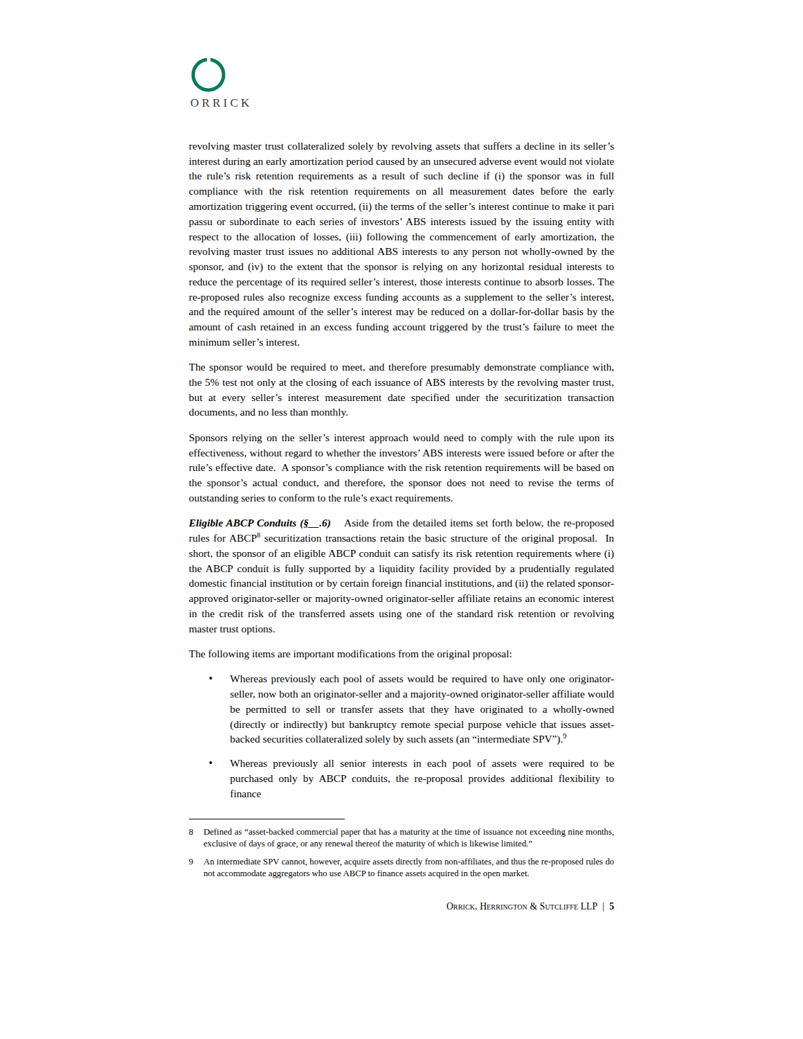ORRICK
revolving master trust collateralized solely by revolving assets that suffers a decline in its seller’s interest during an early amortization period caused by an unsecured adverse event would not violate the rule’s risk retention requirements as a result of such decline if (i) the sponsor was in full compliance with the risk retention requirements on all measurement dates before the early amortization triggering event occurred, (ii) the terms of the seller’s interest continue to make it pari passu or subordinate to each series of investors’ ABS interests issued by the issuing entity with respect to the allocation of losses, (iii) following the commencement of early amortization, the revolving master trust issues no additional ABS interests to any person not wholly-owned by the sponsor, and (iv) to the extent that the sponsor is relying on any horizontal residual interests to reduce the percentage of its required seller’s interest, those interests continue to absorb losses. The re-proposed rules also recognize excess funding accounts as a supplement to the seller’s interest, and the required amount of the seller’s interest may be reduced on a dollar-for-dollar basis by the amount of cash retained in an excess funding account triggered by the trust’s failure to meet the minimum seller’s interest.
The sponsor would be required to meet, and therefore presumably demonstrate compliance with, the 5% test not only at the closing of each issuance of ABS interests by the revolving master trust, but at every seller’s interest measurement date specified under the securitization transaction documents, and no less than monthly.
Sponsors relying on the seller’s interest approach would need to comply with the rule upon its effectiveness, without regard to whether the investors’ ABS interests were issued before or after the rule’s effective date. A sponsor’s compliance with the risk retention requirements will be based on the sponsor’s actual conduct, and therefore, the sponsor does not need to revise the terms of outstanding series to conform to the rule’s exact requirements.
Eligible ABCP Conduits (§__.6) Aside from the detailed items set forth below, the re-proposed rules for ABCP8 securitization transactions retain the basic structure of the original proposal. In short, the sponsor of an eligible ABCP conduit can satisfy its risk retention requirements where (i) the ABCP conduit is fully supported by a liquidity facility provided by a prudentially regulated domestic financial institution or by certain foreign financial institutions, and (ii) the related sponsor-approved originator-seller or majority-owned originator-seller affiliate retains an economic interest in the credit risk of the transferred assets using one of the standard risk retention or revolving master trust options.
The following items are important modifications from the original proposal:
Whereas previously each pool of assets would be required to have only one originator-seller, now both an originator-seller and a majority-owned originator-seller affiliate would be permitted to sell or transfer assets that they have originated to a wholly-owned (directly or indirectly) but bankruptcy remote special purpose vehicle that issues asset-backed securities collateralized solely by such assets (an “intermediate SPV”).9
Whereas previously all senior interests in each pool of assets were required to be purchased only by ABCP conduits, the re-proposal provides additional flexibility to finance
8
Defined as “asset-backed commercial paper that has a maturity at the time of issuance not exceeding nine months, exclusive of days of grace, or any renewal thereof the maturity of which is likewise limited.”
9
An intermediate SPV cannot, however, acquire assets directly from non-affiliates, and thus the re-proposed rules do not accommodate aggregators who use ABCP to finance assets acquired in the open market.
Orrick, Herrington & Sutcliffe LLP | 5